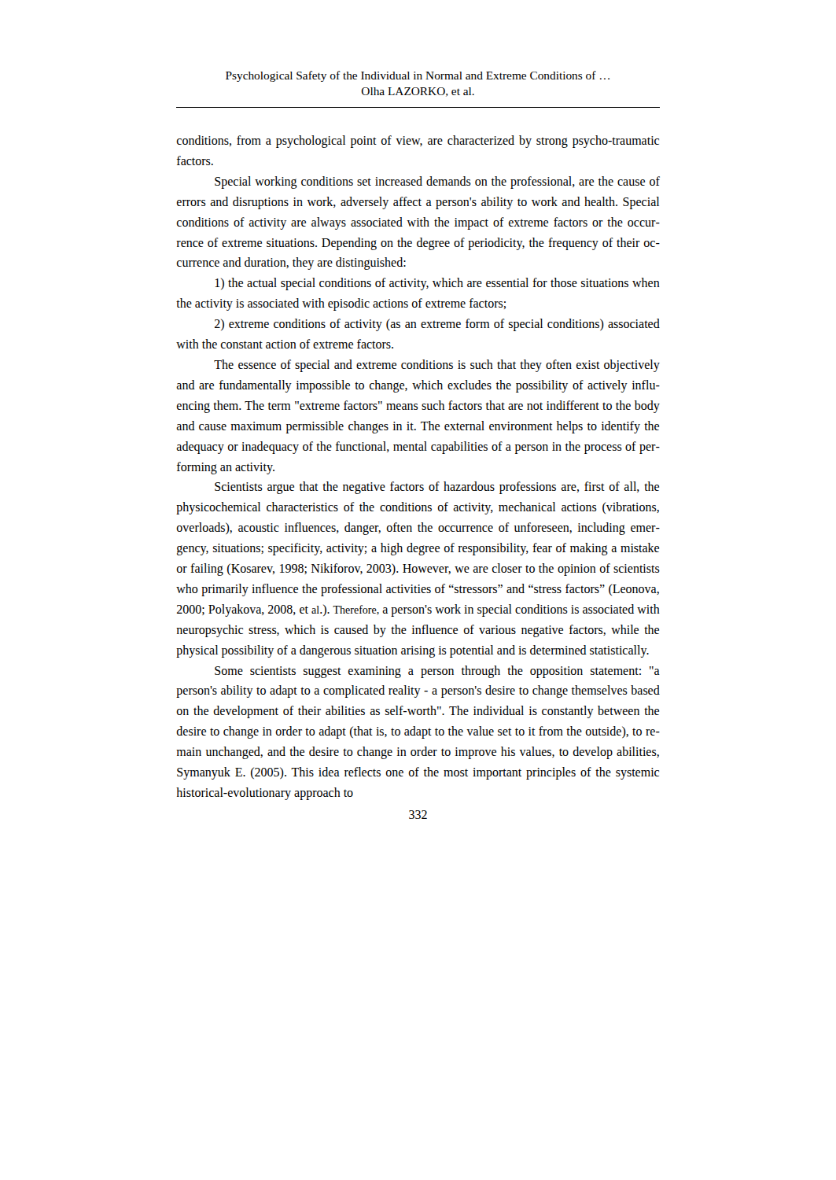Psychological Safety of the Individual in Normal and Extreme Conditions of … Olha LAZORKO, et al.
conditions, from a psychological point of view, are characterized by strong psycho-traumatic factors.
Special working conditions set increased demands on the professional, are the cause of errors and disruptions in work, adversely affect a person's ability to work and health. Special conditions of activity are always associated with the impact of extreme factors or the occurrence of extreme situations. Depending on the degree of periodicity, the frequency of their occurrence and duration, they are distinguished:
1) the actual special conditions of activity, which are essential for those situations when the activity is associated with episodic actions of extreme factors;
2) extreme conditions of activity (as an extreme form of special conditions) associated with the constant action of extreme factors.
The essence of special and extreme conditions is such that they often exist objectively and are fundamentally impossible to change, which excludes the possibility of actively influencing them. The term "extreme factors" means such factors that are not indifferent to the body and cause maximum permissible changes in it. The external environment helps to identify the adequacy or inadequacy of the functional, mental capabilities of a person in the process of performing an activity.
Scientists argue that the negative factors of hazardous professions are, first of all, the physicochemical characteristics of the conditions of activity, mechanical actions (vibrations, overloads), acoustic influences, danger, often the occurrence of unforeseen, including emergency, situations; specificity, activity; a high degree of responsibility, fear of making a mistake or failing (Kosarev, 1998; Nikiforov, 2003). However, we are closer to the opinion of scientists who primarily influence the professional activities of “stressors” and “stress factors” (Leonova, 2000; Polyakova, 2008, et al.). Therefore, a person's work in special conditions is associated with neuropsychic stress, which is caused by the influence of various negative factors, while the physical possibility of a dangerous situation arising is potential and is determined statistically.
Some scientists suggest examining a person through the opposition statement: "a person's ability to adapt to a complicated reality - a person's desire to change themselves based on the development of their abilities as self-worth". The individual is constantly between the desire to change in order to adapt (that is, to adapt to the value set to it from the outside), to remain unchanged, and the desire to change in order to improve his values, to develop abilities, Symanyuk E. (2005). This idea reflects one of the most important principles of the systemic historical-evolutionary approach to
332